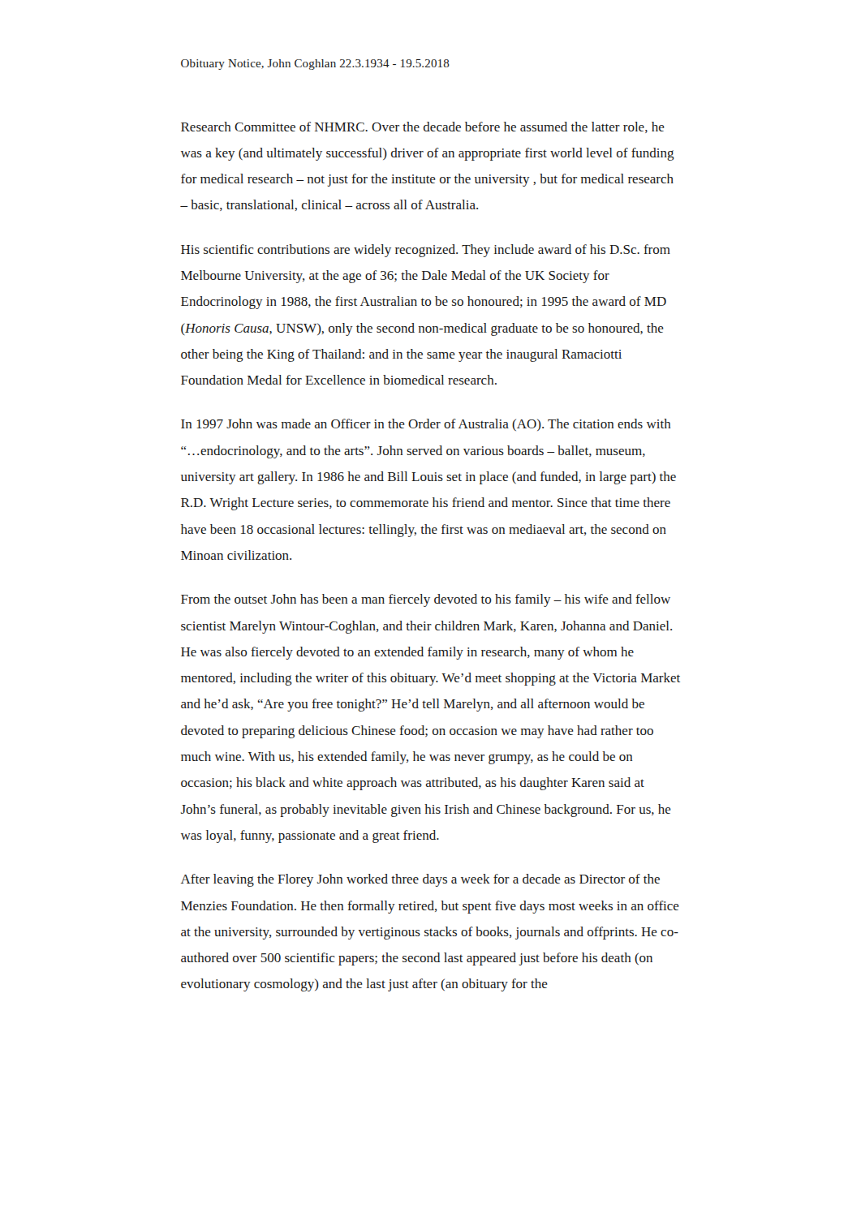Obituary Notice, John Coghlan 22.3.1934 - 19.5.2018
Research Committee of NHMRC. Over the decade before he assumed the latter role, he was a key (and ultimately successful) driver of an appropriate first world level of funding for medical research – not just for the institute or the university , but for medical research – basic, translational, clinical – across all of Australia.
His scientific contributions are widely recognized. They include award of his D.Sc. from Melbourne University, at the age of 36; the Dale Medal of the UK Society for Endocrinology in 1988, the first Australian to be so honoured; in 1995 the award of MD (Honoris Causa, UNSW), only the second non-medical graduate to be so honoured, the other being the King of Thailand: and in the same year the inaugural Ramaciotti Foundation Medal for Excellence in biomedical research.
In 1997 John was made an Officer in the Order of Australia (AO). The citation ends with “…endocrinology, and to the arts”. John served on various boards – ballet, museum, university art gallery. In 1986 he and Bill Louis set in place (and funded, in large part) the R.D. Wright Lecture series, to commemorate his friend and mentor. Since that time there have been 18 occasional lectures: tellingly, the first was on mediaeval art, the second on Minoan civilization.
From the outset John has been a man fiercely devoted to his family – his wife and fellow scientist Marelyn Wintour-Coghlan, and their children Mark, Karen, Johanna and Daniel. He was also fiercely devoted to an extended family in research, many of whom he mentored, including the writer of this obituary. We’d meet shopping at the Victoria Market and he’d ask, “Are you free tonight?” He’d tell Marelyn, and all afternoon would be devoted to preparing delicious Chinese food; on occasion we may have had rather too much wine. With us, his extended family, he was never grumpy, as he could be on occasion; his black and white approach was attributed, as his daughter Karen said at John’s funeral, as probably inevitable given his Irish and Chinese background. For us, he was loyal, funny, passionate and a great friend.
After leaving the Florey John worked three days a week for a decade as Director of the Menzies Foundation. He then formally retired, but spent five days most weeks in an office at the university, surrounded by vertiginous stacks of books, journals and offprints. He co-authored over 500 scientific papers; the second last appeared just before his death (on evolutionary cosmology) and the last just after (an obituary for the